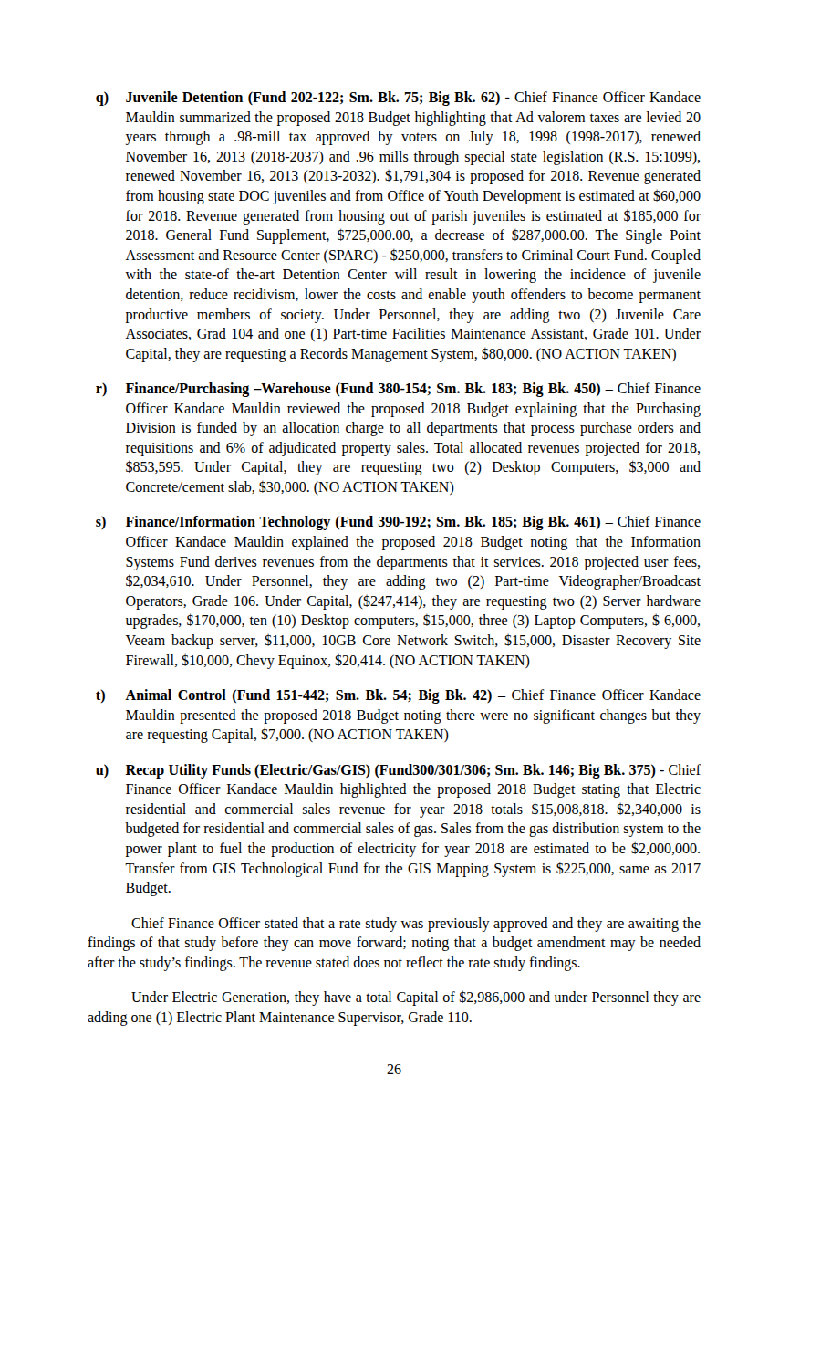q) Juvenile Detention (Fund 202-122; Sm. Bk. 75; Big Bk. 62) - Chief Finance Officer Kandace Mauldin summarized the proposed 2018 Budget highlighting that Ad valorem taxes are levied 20 years through a .98-mill tax approved by voters on July 18, 1998 (1998-2017), renewed November 16, 2013 (2018-2037) and .96 mills through special state legislation (R.S. 15:1099), renewed November 16, 2013 (2013-2032). $1,791,304 is proposed for 2018. Revenue generated from housing state DOC juveniles and from Office of Youth Development is estimated at $60,000 for 2018. Revenue generated from housing out of parish juveniles is estimated at $185,000 for 2018. General Fund Supplement, $725,000.00, a decrease of $287,000.00. The Single Point Assessment and Resource Center (SPARC) - $250,000, transfers to Criminal Court Fund. Coupled with the state-of the-art Detention Center will result in lowering the incidence of juvenile detention, reduce recidivism, lower the costs and enable youth offenders to become permanent productive members of society. Under Personnel, they are adding two (2) Juvenile Care Associates, Grad 104 and one (1) Part-time Facilities Maintenance Assistant, Grade 101. Under Capital, they are requesting a Records Management System, $80,000. (NO ACTION TAKEN)
r) Finance/Purchasing –Warehouse (Fund 380-154; Sm. Bk. 183; Big Bk. 450) – Chief Finance Officer Kandace Mauldin reviewed the proposed 2018 Budget explaining that the Purchasing Division is funded by an allocation charge to all departments that process purchase orders and requisitions and 6% of adjudicated property sales. Total allocated revenues projected for 2018, $853,595. Under Capital, they are requesting two (2) Desktop Computers, $3,000 and Concrete/cement slab, $30,000. (NO ACTION TAKEN)
s) Finance/Information Technology (Fund 390-192; Sm. Bk. 185; Big Bk. 461) – Chief Finance Officer Kandace Mauldin explained the proposed 2018 Budget noting that the Information Systems Fund derives revenues from the departments that it services. 2018 projected user fees, $2,034,610. Under Personnel, they are adding two (2) Part-time Videographer/Broadcast Operators, Grade 106. Under Capital, ($247,414), they are requesting two (2) Server hardware upgrades, $170,000, ten (10) Desktop computers, $15,000, three (3) Laptop Computers, $ 6,000, Veeam backup server, $11,000, 10GB Core Network Switch, $15,000, Disaster Recovery Site Firewall, $10,000, Chevy Equinox, $20,414. (NO ACTION TAKEN)
t) Animal Control (Fund 151-442; Sm. Bk. 54; Big Bk. 42) – Chief Finance Officer Kandace Mauldin presented the proposed 2018 Budget noting there were no significant changes but they are requesting Capital, $7,000. (NO ACTION TAKEN)
u) Recap Utility Funds (Electric/Gas/GIS) (Fund300/301/306; Sm. Bk. 146; Big Bk. 375) - Chief Finance Officer Kandace Mauldin highlighted the proposed 2018 Budget stating that Electric residential and commercial sales revenue for year 2018 totals $15,008,818. $2,340,000 is budgeted for residential and commercial sales of gas. Sales from the gas distribution system to the power plant to fuel the production of electricity for year 2018 are estimated to be $2,000,000. Transfer from GIS Technological Fund for the GIS Mapping System is $225,000, same as 2017 Budget.
Chief Finance Officer stated that a rate study was previously approved and they are awaiting the findings of that study before they can move forward; noting that a budget amendment may be needed after the study’s findings. The revenue stated does not reflect the rate study findings.
Under Electric Generation, they have a total Capital of $2,986,000 and under Personnel they are adding one (1) Electric Plant Maintenance Supervisor, Grade 110.
26